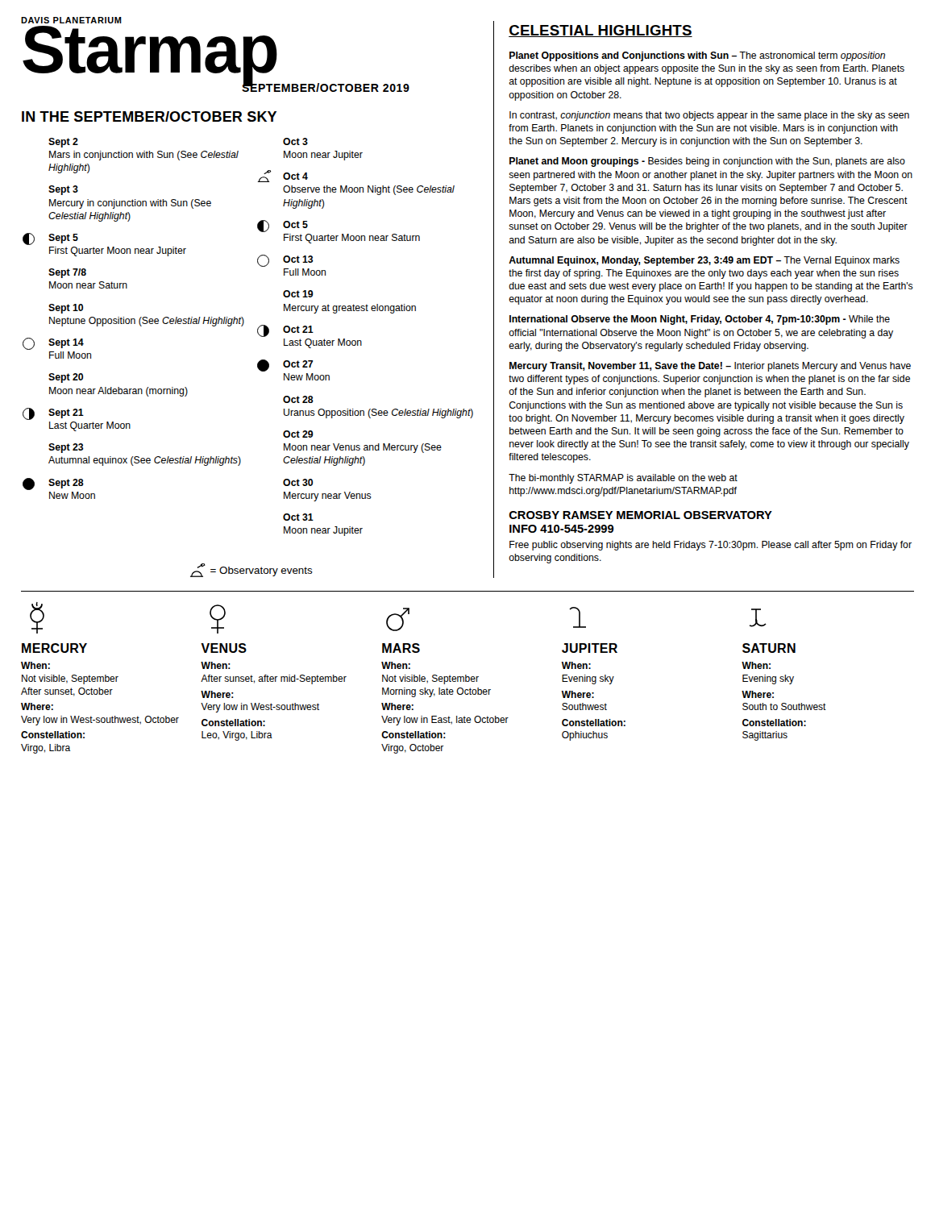DAVIS PLANETARIUM
Starmap
SEPTEMBER/OCTOBER 2019
IN THE SEPTEMBER/OCTOBER SKY
Sept 2 Mars in conjunction with Sun (See Celestial Highlight)
Sept 3 Mercury in conjunction with Sun (See Celestial Highlight)
Sept 5 First Quarter Moon near Jupiter
Sept 7/8 Moon near Saturn
Sept 10 Neptune Opposition (See Celestial Highlight)
Sept 14 Full Moon
Sept 20 Moon near Aldebaran (morning)
Sept 21 Last Quarter Moon
Sept 23 Autumnal equinox (See Celestial Highlights)
Sept 28 New Moon
Oct 3 Moon near Jupiter
Oct 4 Observe the Moon Night (See Celestial Highlight)
Oct 5 First Quarter Moon near Saturn
Oct 13 Full Moon
Oct 19 Mercury at greatest elongation
Oct 21 Last Quater Moon
Oct 27 New Moon
Oct 28 Uranus Opposition (See Celestial Highlight)
Oct 29 Moon near Venus and Mercury (See Celestial Highlight)
Oct 30 Mercury near Venus
Oct 31 Moon near Jupiter
= Observatory events
CELESTIAL HIGHLIGHTS
Planet Oppositions and Conjunctions with Sun – The astronomical term opposition describes when an object appears opposite the Sun in the sky as seen from Earth. Planets at opposition are visible all night. Neptune is at opposition on September 10. Uranus is at opposition on October 28.
In contrast, conjunction means that two objects appear in the same place in the sky as seen from Earth. Planets in conjunction with the Sun are not visible. Mars is in conjunction with the Sun on September 2. Mercury is in conjunction with the Sun on September 3.
Planet and Moon groupings - Besides being in conjunction with the Sun, planets are also seen partnered with the Moon or another planet in the sky. Jupiter partners with the Moon on September 7, October 3 and 31. Saturn has its lunar visits on September 7 and October 5. Mars gets a visit from the Moon on October 26 in the morning before sunrise. The Crescent Moon, Mercury and Venus can be viewed in a tight grouping in the southwest just after sunset on October 29. Venus will be the brighter of the two planets, and in the south Jupiter and Saturn are also be visible, Jupiter as the second brighter dot in the sky.
Autumnal Equinox, Monday, September 23, 3:49 am EDT – The Vernal Equinox marks the first day of spring. The Equinoxes are the only two days each year when the sun rises due east and sets due west every place on Earth! If you happen to be standing at the Earth's equator at noon during the Equinox you would see the sun pass directly overhead.
International Observe the Moon Night, Friday, October 4, 7pm-10:30pm - While the official "International Observe the Moon Night" is on October 5, we are celebrating a day early, during the Observatory's regularly scheduled Friday observing.
Mercury Transit, November 11, Save the Date! – Interior planets Mercury and Venus have two different types of conjunctions. Superior conjunction is when the planet is on the far side of the Sun and inferior conjunction when the planet is between the Earth and Sun. Conjunctions with the Sun as mentioned above are typically not visible because the Sun is too bright. On November 11, Mercury becomes visible during a transit when it goes directly between Earth and the Sun. It will be seen going across the face of the Sun. Remember to never look directly at the Sun! To see the transit safely, come to view it through our specially filtered telescopes.
The bi-monthly STARMAP is available on the web at http://www.mdsci.org/pdf/Planetarium/STARMAP.pdf
CROSBY RAMSEY MEMORIAL OBSERVATORY
INFO 410-545-2999
Free public observing nights are held Fridays 7-10:30pm. Please call after 5pm on Friday for observing conditions.
MERCURY
When: Not visible, September
After sunset, October
Where: Very low in West-southwest, October
Constellation: Virgo, Libra
VENUS
When: After sunset, after mid-September
Where: Very low in West-southwest
Constellation: Leo, Virgo, Libra
MARS
When: Not visible, September
Morning sky, late October
Where: Very low in East, late October
Constellation: Virgo, October
JUPITER
When: Evening sky
Where: Southwest
Constellation: Ophiuchus
SATURN
When: Evening sky
Where: South to Southwest
Constellation: Sagittarius